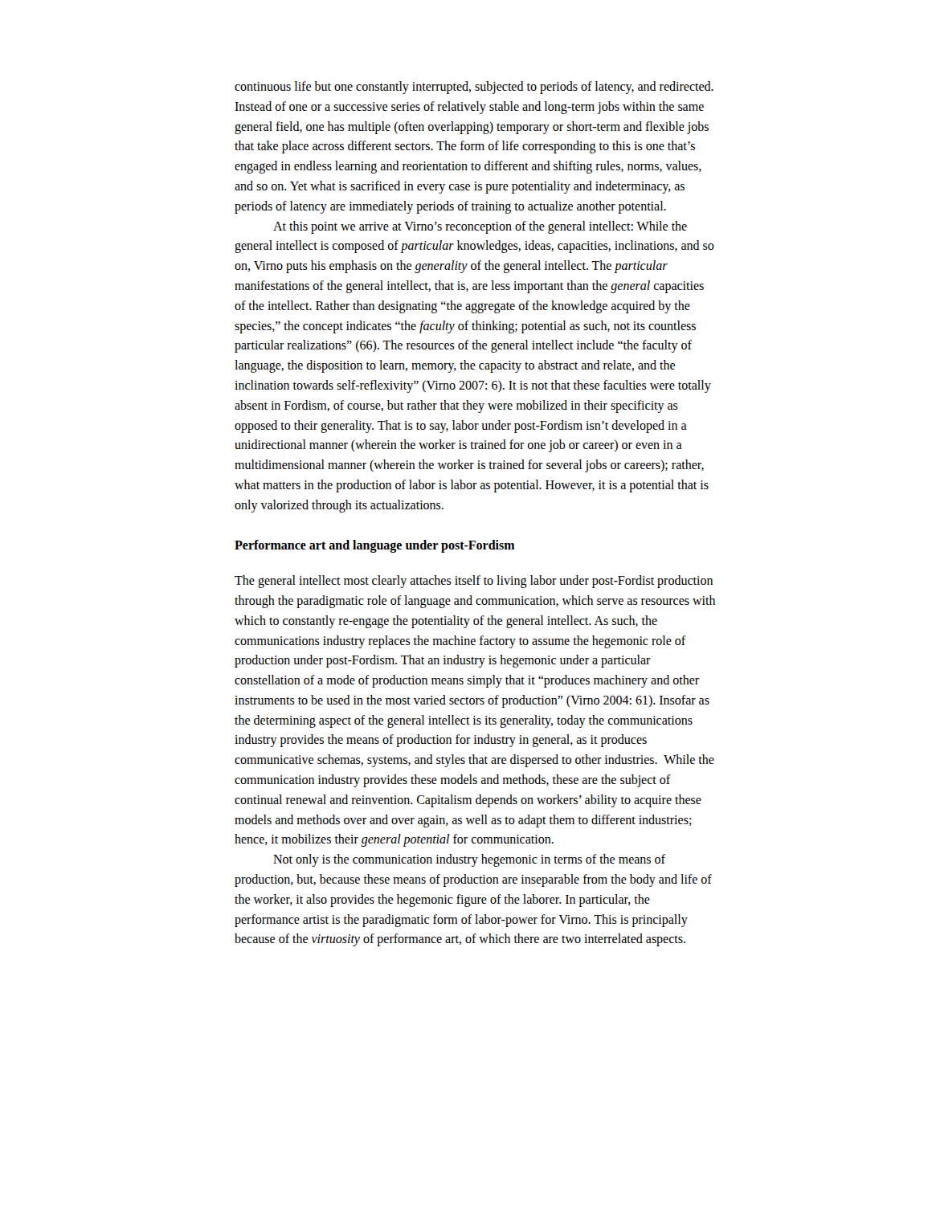continuous life but one constantly interrupted, subjected to periods of latency, and redirected. Instead of one or a successive series of relatively stable and long-term jobs within the same general field, one has multiple (often overlapping) temporary or short-term and flexible jobs that take place across different sectors. The form of life corresponding to this is one that’s engaged in endless learning and reorientation to different and shifting rules, norms, values, and so on. Yet what is sacrificed in every case is pure potentiality and indeterminacy, as periods of latency are immediately periods of training to actualize another potential.
At this point we arrive at Virno’s reconception of the general intellect: While the general intellect is composed of particular knowledges, ideas, capacities, inclinations, and so on, Virno puts his emphasis on the generality of the general intellect. The particular manifestations of the general intellect, that is, are less important than the general capacities of the intellect. Rather than designating “the aggregate of the knowledge acquired by the species,” the concept indicates “the faculty of thinking; potential as such, not its countless particular realizations” (66). The resources of the general intellect include “the faculty of language, the disposition to learn, memory, the capacity to abstract and relate, and the inclination towards self-reflexivity” (Virno 2007: 6). It is not that these faculties were totally absent in Fordism, of course, but rather that they were mobilized in their specificity as opposed to their generality. That is to say, labor under post-Fordism isn’t developed in a unidirectional manner (wherein the worker is trained for one job or career) or even in a multidimensional manner (wherein the worker is trained for several jobs or careers); rather, what matters in the production of labor is labor as potential. However, it is a potential that is only valorized through its actualizations.
Performance art and language under post-Fordism
The general intellect most clearly attaches itself to living labor under post-Fordist production through the paradigmatic role of language and communication, which serve as resources with which to constantly re-engage the potentiality of the general intellect. As such, the communications industry replaces the machine factory to assume the hegemonic role of production under post-Fordism. That an industry is hegemonic under a particular constellation of a mode of production means simply that it “produces machinery and other instruments to be used in the most varied sectors of production” (Virno 2004: 61). Insofar as the determining aspect of the general intellect is its generality, today the communications industry provides the means of production for industry in general, as it produces communicative schemas, systems, and styles that are dispersed to other industries. While the communication industry provides these models and methods, these are the subject of continual renewal and reinvention. Capitalism depends on workers’ ability to acquire these models and methods over and over again, as well as to adapt them to different industries; hence, it mobilizes their general potential for communication.
Not only is the communication industry hegemonic in terms of the means of production, but, because these means of production are inseparable from the body and life of the worker, it also provides the hegemonic figure of the laborer. In particular, the performance artist is the paradigmatic form of labor-power for Virno. This is principally because of the virtuosity of performance art, of which there are two interrelated aspects.